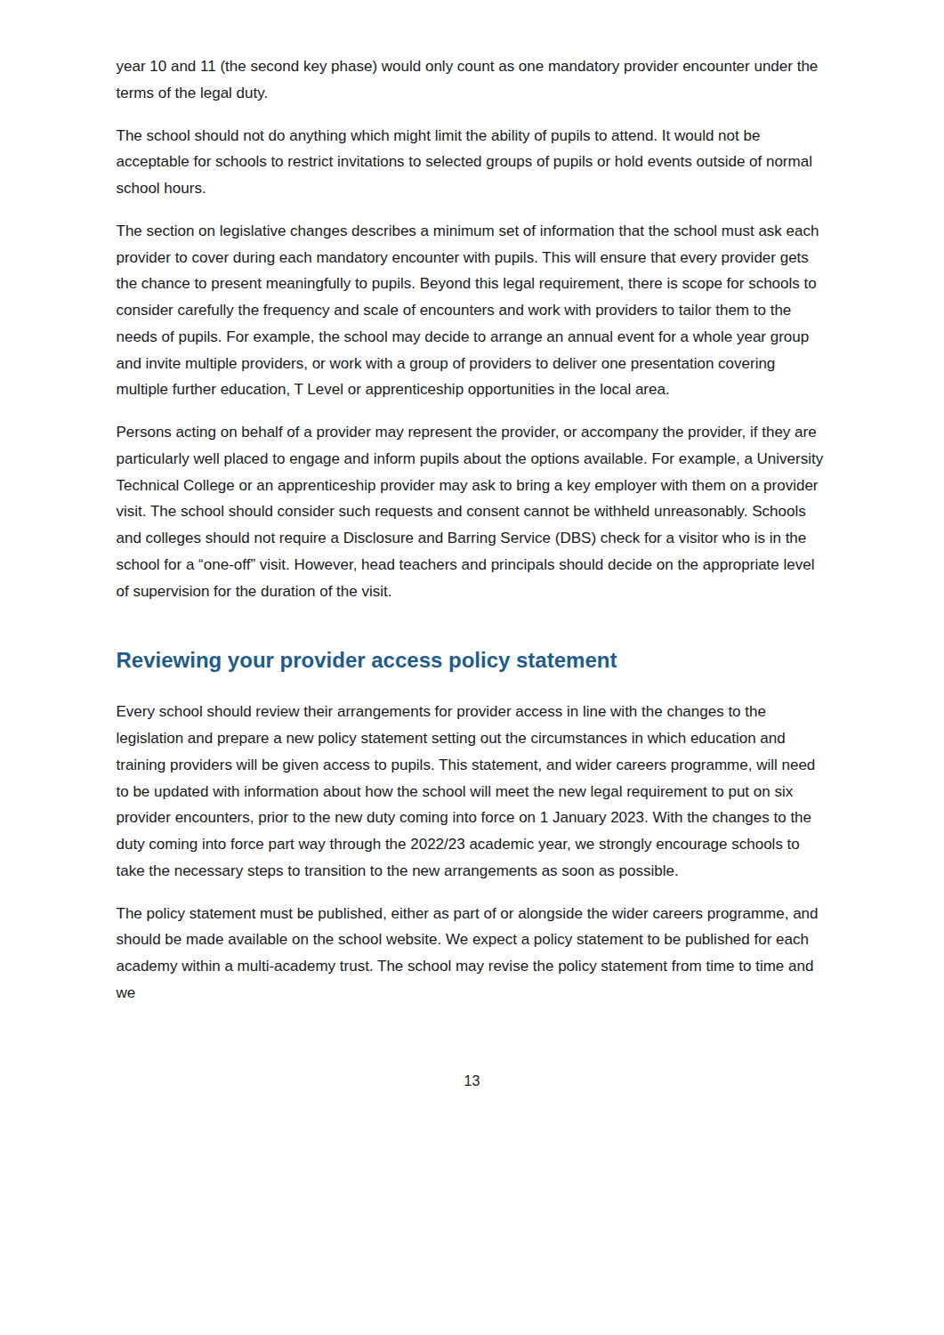year 10 and 11 (the second key phase) would only count as one mandatory provider encounter under the terms of the legal duty.
The school should not do anything which might limit the ability of pupils to attend. It would not be acceptable for schools to restrict invitations to selected groups of pupils or hold events outside of normal school hours.
The section on legislative changes describes a minimum set of information that the school must ask each provider to cover during each mandatory encounter with pupils. This will ensure that every provider gets the chance to present meaningfully to pupils. Beyond this legal requirement, there is scope for schools to consider carefully the frequency and scale of encounters and work with providers to tailor them to the needs of pupils. For example, the school may decide to arrange an annual event for a whole year group and invite multiple providers, or work with a group of providers to deliver one presentation covering multiple further education, T Level or apprenticeship opportunities in the local area.
Persons acting on behalf of a provider may represent the provider, or accompany the provider, if they are particularly well placed to engage and inform pupils about the options available. For example, a University Technical College or an apprenticeship provider may ask to bring a key employer with them on a provider visit. The school should consider such requests and consent cannot be withheld unreasonably. Schools and colleges should not require a Disclosure and Barring Service (DBS) check for a visitor who is in the school for a “one-off” visit. However, head teachers and principals should decide on the appropriate level of supervision for the duration of the visit.
Reviewing your provider access policy statement
Every school should review their arrangements for provider access in line with the changes to the legislation and prepare a new policy statement setting out the circumstances in which education and training providers will be given access to pupils. This statement, and wider careers programme, will need to be updated with information about how the school will meet the new legal requirement to put on six provider encounters, prior to the new duty coming into force on 1 January 2023. With the changes to the duty coming into force part way through the 2022/23 academic year, we strongly encourage schools to take the necessary steps to transition to the new arrangements as soon as possible.
The policy statement must be published, either as part of or alongside the wider careers programme, and should be made available on the school website. We expect a policy statement to be published for each academy within a multi-academy trust. The school may revise the policy statement from time to time and we
13